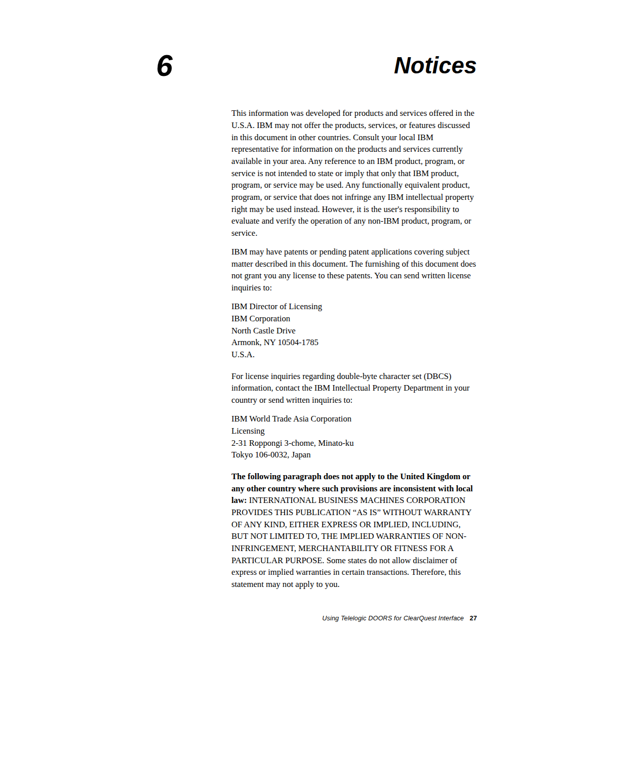6
Notices
This information was developed for products and services offered in the U.S.A. IBM may not offer the products, services, or features discussed in this document in other countries. Consult your local IBM representative for information on the products and services currently available in your area. Any reference to an IBM product, program, or service is not intended to state or imply that only that IBM product, program, or service may be used. Any functionally equivalent product, program, or service that does not infringe any IBM intellectual property right may be used instead. However, it is the user's responsibility to evaluate and verify the operation of any non-IBM product, program, or service.
IBM may have patents or pending patent applications covering subject matter described in this document. The furnishing of this document does not grant you any license to these patents. You can send written license inquiries to:
IBM Director of Licensing
IBM Corporation
North Castle Drive
Armonk, NY 10504-1785
U.S.A.
For license inquiries regarding double-byte character set (DBCS) information, contact the IBM Intellectual Property Department in your country or send written inquiries to:
IBM World Trade Asia Corporation
Licensing
2-31 Roppongi 3-chome, Minato-ku
Tokyo 106-0032, Japan
The following paragraph does not apply to the United Kingdom or any other country where such provisions are inconsistent with local law: International Business Machines Corporation provides this publication “as is” without warranty of any kind, either express or implied, including, but not limited to, the implied warranties of non-infringement, merchantability or fitness for a particular purpose. Some states do not allow disclaimer of express or implied warranties in certain transactions. Therefore, this statement may not apply to you.
Using Telelogic DOORS for ClearQuest Interface27